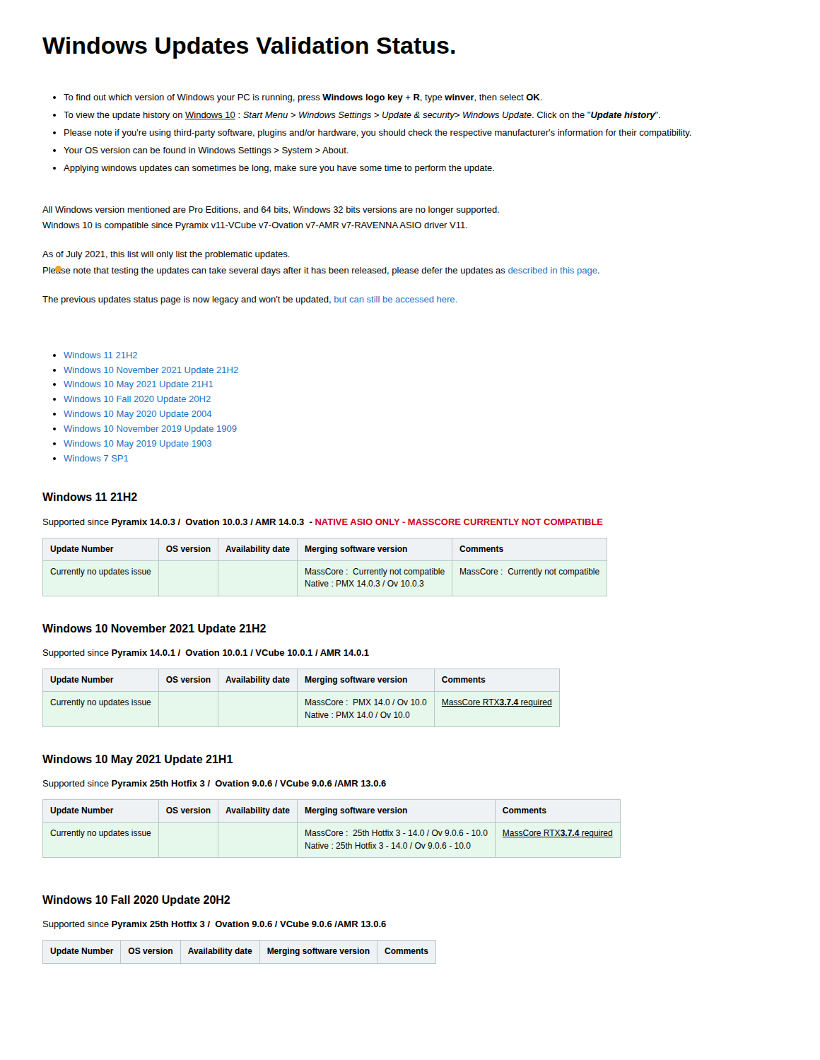Windows Updates Validation Status.
To find out which version of Windows your PC is running, press Windows logo key + R, type winver, then select OK.
To view the update history on Windows 10 : Start Menu > Windows Settings > Update & security> Windows Update. Click on the "Update history".
Please note if you're using third-party software, plugins and/or hardware, you should check the respective manufacturer's information for their compatibility.
Your OS version can be found in Windows Settings > System > About.
Applying windows updates can sometimes be long, make sure you have some time to perform the update.
All Windows version mentioned are Pro Editions, and 64 bits, Windows 32 bits versions are no longer supported.
Windows 10 is compatible since Pyramix v11-VCube v7-Ovation v7-AMR v7-RAVENNA ASIO driver V11.
As of July 2021, this list will only list the problematic updates.
Please note that testing the updates can take several days after it has been released, please defer the updates as described in this page.
The previous updates status page is now legacy and won't be updated, but can still be accessed here.
Windows 11 21H2
Windows 10 November 2021 Update 21H2
Windows 10 May 2021 Update 21H1
Windows 10 Fall 2020 Update 20H2
Windows 10 May 2020 Update 2004
Windows 10 November 2019 Update 1909
Windows 10 May 2019 Update 1903
Windows 7 SP1
Windows 11 21H2
Supported since Pyramix 14.0.3 / Ovation 10.0.3 / AMR 14.0.3 - NATIVE ASIO ONLY - MASSCORE CURRENTLY NOT COMPATIBLE
| Update Number | OS version | Availability date | Merging software version | Comments |
| --- | --- | --- | --- | --- |
| Currently no updates issue | | | MassCore : Currently not compatible Native : PMX 14.0.3 / Ov 10.0.3 | MassCore : Currently not compatible |
Windows 10 November 2021 Update 21H2
Supported since Pyramix 14.0.1 / Ovation 10.0.1 / VCube 10.0.1 / AMR 14.0.1
| Update Number | OS version | Availability date | Merging software version | Comments |
| --- | --- | --- | --- | --- |
| Currently no updates issue | | | MassCore : PMX 14.0 / Ov 10.0 Native : PMX 14.0 / Ov 10.0 | MassCore RTX 3.7.4 required |
Windows 10 May 2021 Update 21H1
Supported since Pyramix 25th Hotfix 3 / Ovation 9.0.6 / VCube 9.0.6 /AMR 13.0.6
| Update Number | OS version | Availability date | Merging software version | Comments |
| --- | --- | --- | --- | --- |
| Currently no updates issue | | | MassCore : 25th Hotfix 3 - 14.0 / Ov 9.0.6 - 10.0 Native : 25th Hotfix 3 - 14.0 / Ov 9.0.6 - 10.0 | MassCore RTX 3.7.4 required |
Windows 10 Fall 2020 Update 20H2
Supported since Pyramix 25th Hotfix 3 / Ovation 9.0.6 / VCube 9.0.6 /AMR 13.0.6
| Update Number | OS version | Availability date | Merging software version | Comments |
| --- | --- | --- | --- | --- |